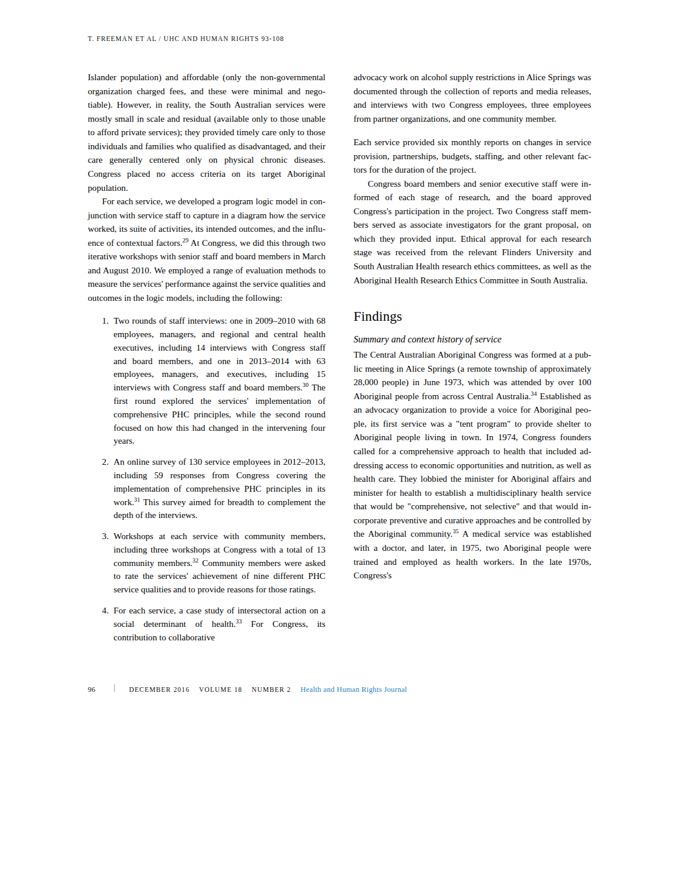T. Freeman et al / UHC and Human Rights 93-108
Islander population) and affordable (only the non-governmental organization charged fees, and these were minimal and negotiable). However, in reality, the South Australian services were mostly small in scale and residual (available only to those unable to afford private services); they provided timely care only to those individuals and families who qualified as disadvantaged, and their care generally centered only on physical chronic diseases. Congress placed no access criteria on its target Aboriginal population.
For each service, we developed a program logic model in conjunction with service staff to capture in a diagram how the service worked, its suite of activities, its intended outcomes, and the influence of contextual factors.29 At Congress, we did this through two iterative workshops with senior staff and board members in March and August 2010. We employed a range of evaluation methods to measure the services' performance against the service qualities and outcomes in the logic models, including the following:
Two rounds of staff interviews: one in 2009–2010 with 68 employees, managers, and regional and central health executives, including 14 interviews with Congress staff and board members, and one in 2013–2014 with 63 employees, managers, and executives, including 15 interviews with Congress staff and board members.30 The first round explored the services' implementation of comprehensive PHC principles, while the second round focused on how this had changed in the intervening four years.
An online survey of 130 service employees in 2012–2013, including 59 responses from Congress covering the implementation of comprehensive PHC principles in its work.31 This survey aimed for breadth to complement the depth of the interviews.
Workshops at each service with community members, including three workshops at Congress with a total of 13 community members.32 Community members were asked to rate the services' achievement of nine different PHC service qualities and to provide reasons for those ratings.
For each service, a case study of intersectoral action on a social determinant of health.33 For Congress, its contribution to collaborative
advocacy work on alcohol supply restrictions in Alice Springs was documented through the collection of reports and media releases, and interviews with two Congress employees, three employees from partner organizations, and one community member.
Each service provided six monthly reports on changes in service provision, partnerships, budgets, staffing, and other relevant factors for the duration of the project.
Congress board members and senior executive staff were informed of each stage of research, and the board approved Congress's participation in the project. Two Congress staff members served as associate investigators for the grant proposal, on which they provided input. Ethical approval for each research stage was received from the relevant Flinders University and South Australian Health research ethics committees, as well as the Aboriginal Health Research Ethics Committee in South Australia.
Findings
Summary and context history of service
The Central Australian Aboriginal Congress was formed at a public meeting in Alice Springs (a remote township of approximately 28,000 people) in June 1973, which was attended by over 100 Aboriginal people from across Central Australia.34 Established as an advocacy organization to provide a voice for Aboriginal people, its first service was a "tent program" to provide shelter to Aboriginal people living in town. In 1974, Congress founders called for a comprehensive approach to health that included addressing access to economic opportunities and nutrition, as well as health care. They lobbied the minister for Aboriginal affairs and minister for health to establish a multidisciplinary health service that would be "comprehensive, not selective" and that would incorporate preventive and curative approaches and be controlled by the Aboriginal community.35 A medical service was established with a doctor, and later, in 1975, two Aboriginal people were trained and employed as health workers. In the late 1970s, Congress's
96 December 2016 Volume 18 Number 2 Health and Human Rights Journal